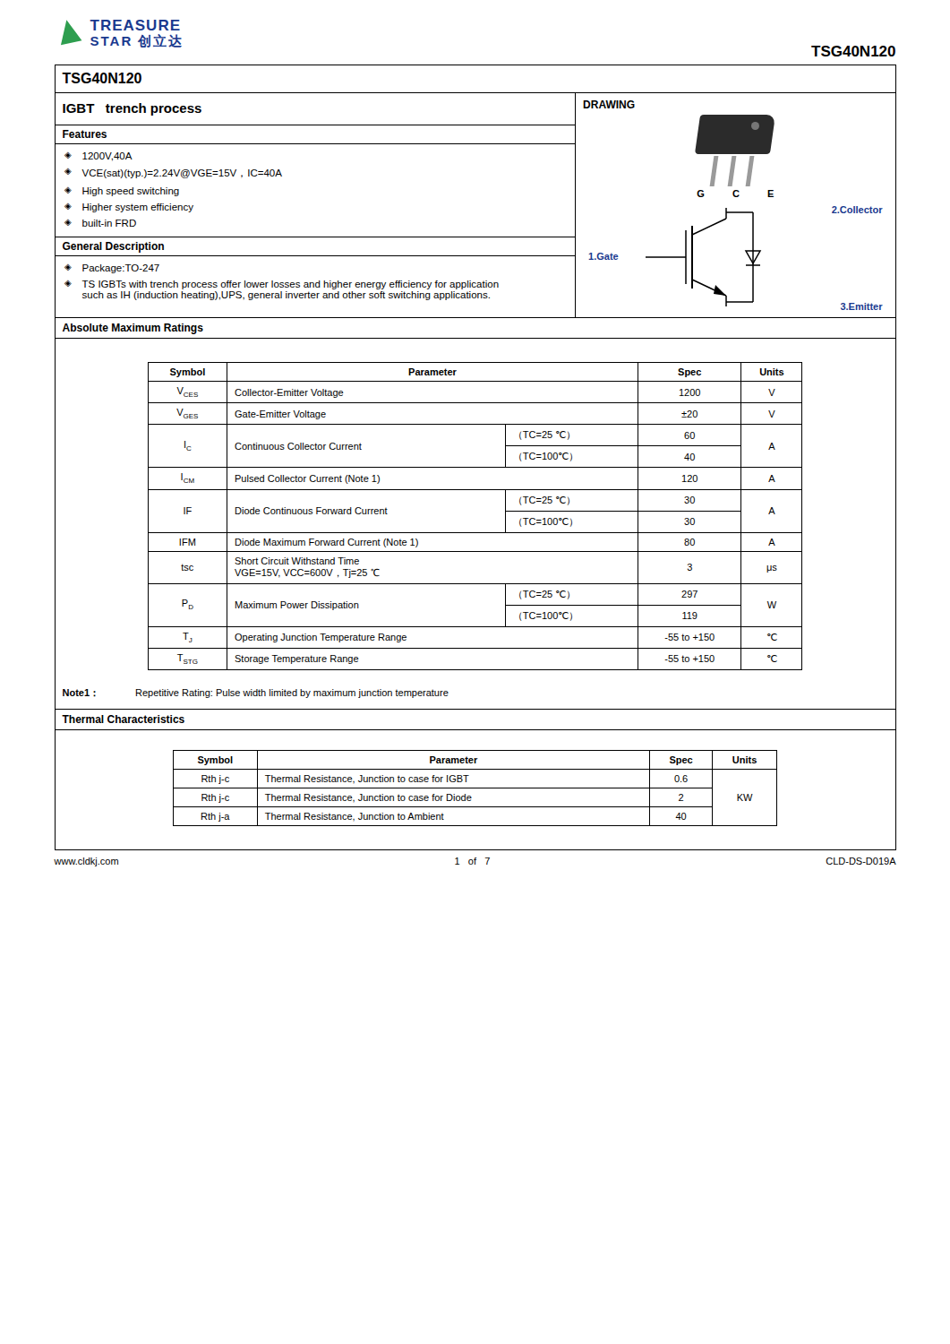TREASURESTAR 创立达
TSG40N120
TSG40N120
IGBT trench process
Features
1200V,40A
VCE(sat)(typ.)=2.24V@VGE=15V，IC=40A
High speed switching
Higher system efficiency
built-in FRD
General Description
Package:TO-247
TS IGBTs with trench process offer lower losses and higher energy efficiency for application such as IH (induction heating),UPS, general inverter and other soft switching applications.
DRAWING
G C E
2.Collector 1.Gate 3.Emitter
Absolute Maximum Ratings
| Symbol | Parameter | Spec | Units |
| --- | --- | --- | --- |
| V CES | Collector-Emitter Voltage | 1200 | V |
| V GES | Gate-Emitter Voltage | ±20 | V |
| I C | Continuous Collector Current | （TC=25 ℃） | 60 | A |
| （TC=100℃） | 40 |
| I CM | Pulsed Collector Current (Note 1) | 120 | A |
| IF | Diode Continuous Forward Current | （TC=25 ℃） | 30 | A |
| （TC=100℃） | 30 |
| IFM | Diode Maximum Forward Current (Note 1) | 80 | A |
| tsc | Short Circuit Withstand Time VGE=15V, VCC=600V，Tj=25 ℃ | 3 | μs |
| P D | Maximum Power Dissipation | （TC=25 ℃） | 297 | W |
| （TC=100℃） | 119 |
| T J | Operating Junction Temperature Range | -55 to +150 | ℃ |
| T STG | Storage Temperature Range | -55 to +150 | ℃ |
Note1：Repetitive Rating: Pulse width limited by maximum junction temperature
Thermal Characteristics
| Symbol | Parameter | Spec | Units |
| --- | --- | --- | --- |
| Rth j-c | Thermal Resistance, Junction to case for IGBT | 0.6 | KW |
| Rth j-c | Thermal Resistance, Junction to case for Diode | 2 |
| Rth j-a | Thermal Resistance, Junction to Ambient | 40 |
www.cldkj.com
1 of 7
CLD-DS-D019A